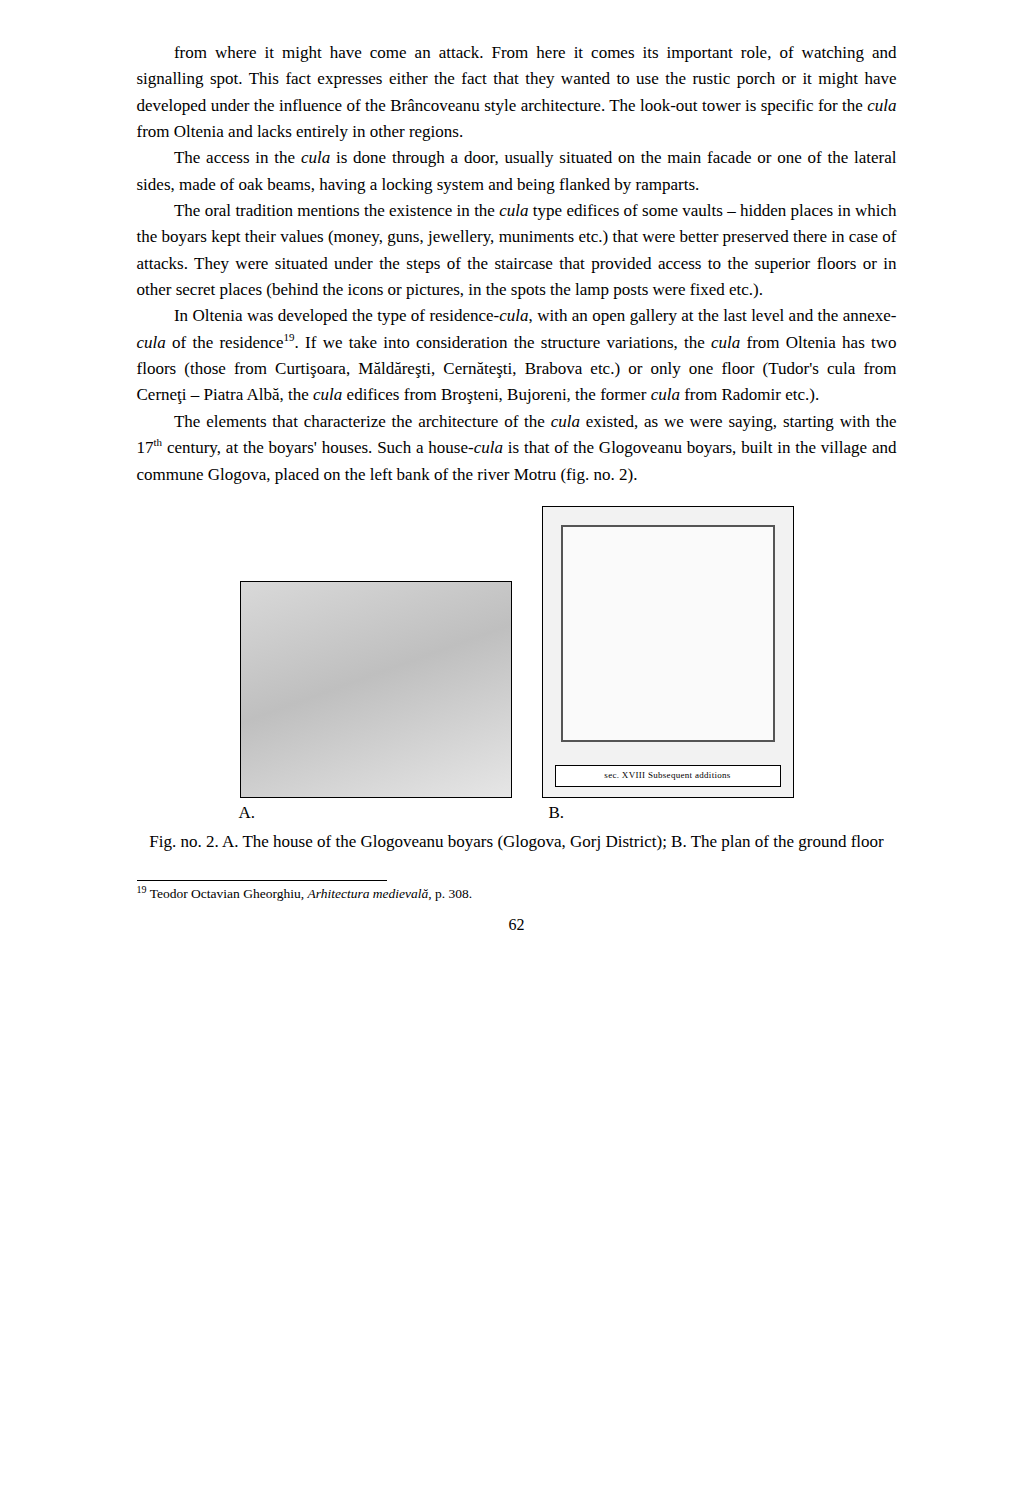from where it might have come an attack. From here it comes its important role, of watching and signalling spot. This fact expresses either the fact that they wanted to use the rustic porch or it might have developed under the influence of the Brâncoveanu style architecture. The look-out tower is specific for the cula from Oltenia and lacks entirely in other regions.
The access in the cula is done through a door, usually situated on the main facade or one of the lateral sides, made of oak beams, having a locking system and being flanked by ramparts.
The oral tradition mentions the existence in the cula type edifices of some vaults – hidden places in which the boyars kept their values (money, guns, jewellery, muniments etc.) that were better preserved there in case of attacks. They were situated under the steps of the staircase that provided access to the superior floors or in other secret places (behind the icons or pictures, in the spots the lamp posts were fixed etc.).
In Oltenia was developed the type of residence-cula, with an open gallery at the last level and the annexe-cula of the residence19. If we take into consideration the structure variations, the cula from Oltenia has two floors (those from Curtişoara, Măldăreşti, Cernăteşti, Brabova etc.) or only one floor (Tudor's cula from Cerneţi – Piatra Albă, the cula edifices from Broşteni, Bujoreni, the former cula from Radomir etc.).
The elements that characterize the architecture of the cula existed, as we were saying, starting with the 17th century, at the boyars' houses. Such a house-cula is that of the Glogoveanu boyars, built in the village and commune Glogova, placed on the left bank of the river Motru (fig. no. 2).
A. B.
Fig. no. 2. A. The house of the Glogoveanu boyars (Glogova, Gorj District); B. The plan of the ground floor
19 Teodor Octavian Gheorghiu, Arhitectura medievală, p. 308.
62